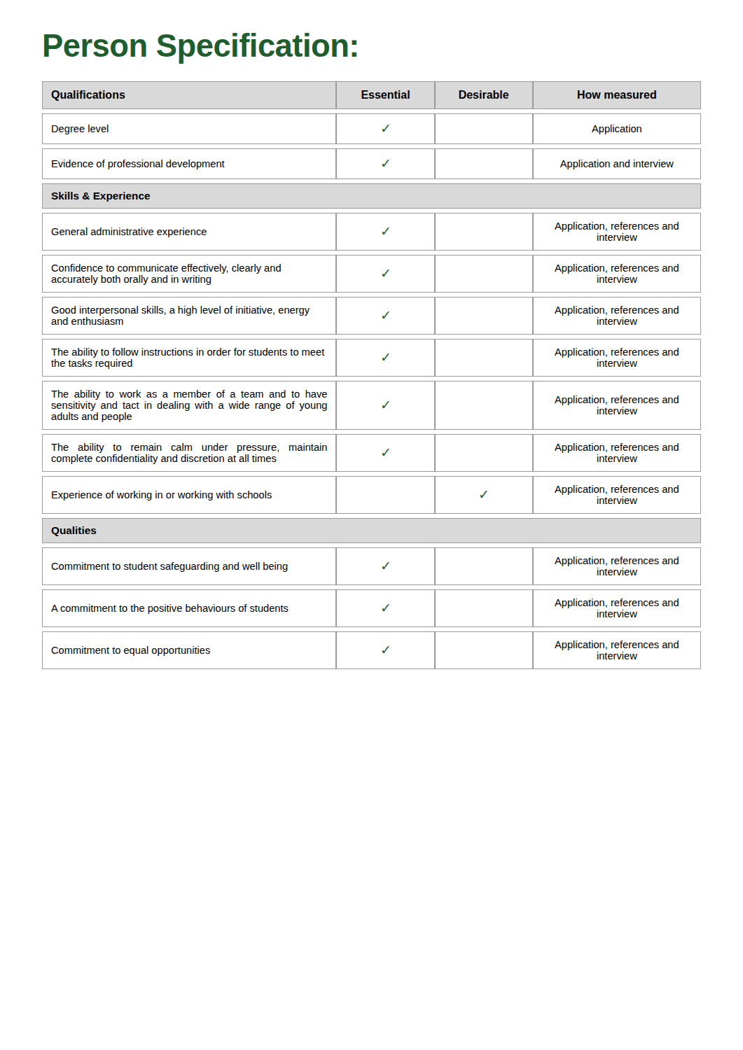Person Specification:
| Qualifications | Essential | Desirable | How measured |
| Degree level | | | Application |
| Evidence of professional development | | | Application and interview |
| Skills & Experience |
| General administrative experience | | | Application, references and interview |
| Confidence to communicate effectively, clearly and accurately both orally and in writing | | | Application, references and interview |
| Good interpersonal skills, a high level of initiative, energy and enthusiasm | | | Application, references and interview |
| The ability to follow instructions in order for students to meet the tasks required | | | Application, references and interview |
| The ability to work as a member of a team and to have sensitivity and tact in dealing with a wide range of young adults and people | | | Application, references and interview |
| The ability to remain calm under pressure, maintain complete confidentiality and discretion at all times | | | Application, references and interview |
| Experience of working in or working with schools | | | Application, references and interview |
| Qualities |
| Commitment to student safeguarding and well being | | | Application, references and interview |
| A commitment to the positive behaviours of students | | | Application, references and interview |
| Commitment to equal opportunities | | | Application, references and interview |